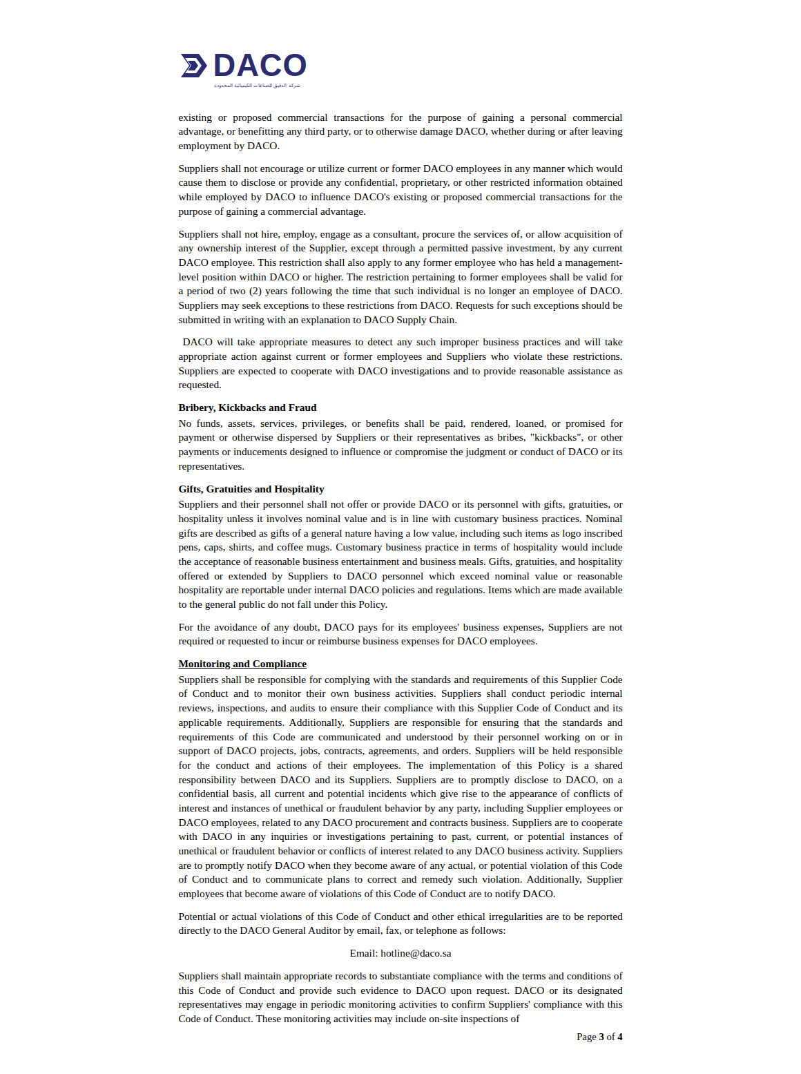DACO
شركة الدقيق للصناعات الكيميائية المحدودة
existing or proposed commercial transactions for the purpose of gaining a personal commercial advantage, or benefitting any third party, or to otherwise damage DACO, whether during or after leaving employment by DACO.
Suppliers shall not encourage or utilize current or former DACO employees in any manner which would cause them to disclose or provide any confidential, proprietary, or other restricted information obtained while employed by DACO to influence DACO's existing or proposed commercial transactions for the purpose of gaining a commercial advantage.
Suppliers shall not hire, employ, engage as a consultant, procure the services of, or allow acquisition of any ownership interest of the Supplier, except through a permitted passive investment, by any current DACO employee. This restriction shall also apply to any former employee who has held a management-level position within DACO or higher. The restriction pertaining to former employees shall be valid for a period of two (2) years following the time that such individual is no longer an employee of DACO. Suppliers may seek exceptions to these restrictions from DACO. Requests for such exceptions should be submitted in writing with an explanation to DACO Supply Chain.
DACO will take appropriate measures to detect any such improper business practices and will take appropriate action against current or former employees and Suppliers who violate these restrictions. Suppliers are expected to cooperate with DACO investigations and to provide reasonable assistance as requested.
Bribery, Kickbacks and Fraud
No funds, assets, services, privileges, or benefits shall be paid, rendered, loaned, or promised for payment or otherwise dispersed by Suppliers or their representatives as bribes, "kickbacks", or other payments or inducements designed to influence or compromise the judgment or conduct of DACO or its representatives.
Gifts, Gratuities and Hospitality
Suppliers and their personnel shall not offer or provide DACO or its personnel with gifts, gratuities, or hospitality unless it involves nominal value and is in line with customary business practices. Nominal gifts are described as gifts of a general nature having a low value, including such items as logo inscribed pens, caps, shirts, and coffee mugs. Customary business practice in terms of hospitality would include the acceptance of reasonable business entertainment and business meals. Gifts, gratuities, and hospitality offered or extended by Suppliers to DACO personnel which exceed nominal value or reasonable hospitality are reportable under internal DACO policies and regulations. Items which are made available to the general public do not fall under this Policy.
For the avoidance of any doubt, DACO pays for its employees' business expenses, Suppliers are not required or requested to incur or reimburse business expenses for DACO employees.
Monitoring and Compliance
Suppliers shall be responsible for complying with the standards and requirements of this Supplier Code of Conduct and to monitor their own business activities. Suppliers shall conduct periodic internal reviews, inspections, and audits to ensure their compliance with this Supplier Code of Conduct and its applicable requirements. Additionally, Suppliers are responsible for ensuring that the standards and requirements of this Code are communicated and understood by their personnel working on or in support of DACO projects, jobs, contracts, agreements, and orders. Suppliers will be held responsible for the conduct and actions of their employees. The implementation of this Policy is a shared responsibility between DACO and its Suppliers. Suppliers are to promptly disclose to DACO, on a confidential basis, all current and potential incidents which give rise to the appearance of conflicts of interest and instances of unethical or fraudulent behavior by any party, including Supplier employees or DACO employees, related to any DACO procurement and contracts business. Suppliers are to cooperate with DACO in any inquiries or investigations pertaining to past, current, or potential instances of unethical or fraudulent behavior or conflicts of interest related to any DACO business activity. Suppliers are to promptly notify DACO when they become aware of any actual, or potential violation of this Code of Conduct and to communicate plans to correct and remedy such violation. Additionally, Supplier employees that become aware of violations of this Code of Conduct are to notify DACO.
Potential or actual violations of this Code of Conduct and other ethical irregularities are to be reported directly to the DACO General Auditor by email, fax, or telephone as follows:
Email: hotline@daco.sa
Suppliers shall maintain appropriate records to substantiate compliance with the terms and conditions of this Code of Conduct and provide such evidence to DACO upon request. DACO or its designated representatives may engage in periodic monitoring activities to confirm Suppliers' compliance with this Code of Conduct. These monitoring activities may include on-site inspections of
Page 3 of 4